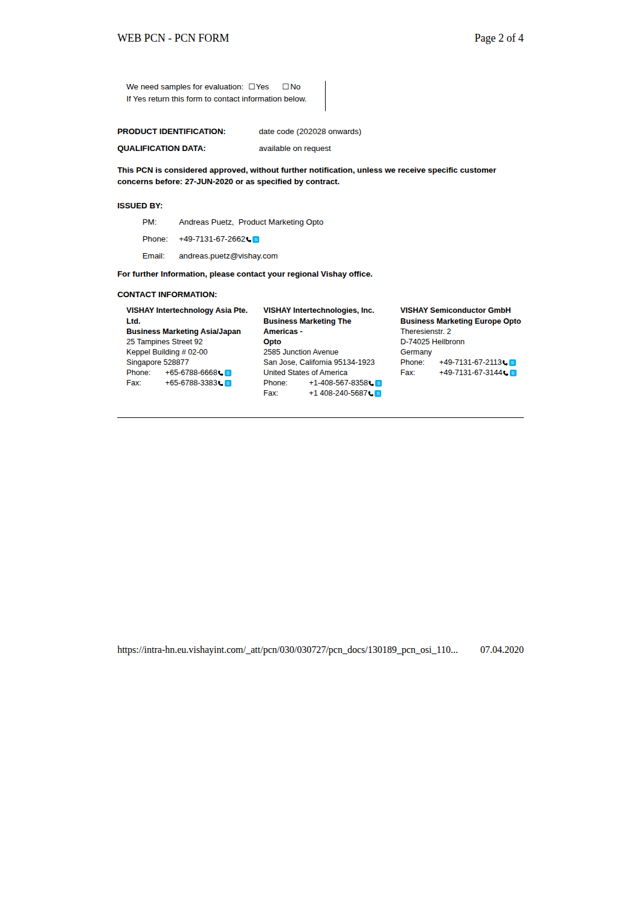WEB PCN - PCN FORM
Page 2 of 4
We need samples for evaluation: ☐Yes ☐No
If Yes return this form to contact information below.
PRODUCT IDENTIFICATION:
date code (202028 onwards)
QUALIFICATION DATA:
available on request
This PCN is considered approved, without further notification, unless we receive specific customer concerns before: 27-JUN-2020 or as specified by contract.
ISSUED BY:
PM:
Andreas Puetz, Product Marketing Opto
Phone:
+49-7131-67-2662 S
Email:
andreas.puetz@vishay.com
For further Information, please contact your regional Vishay office.
CONTACT INFORMATION:
VISHAY Intertechnology Asia Pte. Ltd.
Business Marketing Asia/Japan
25 Tampines Street 92
Keppel Building # 02-00
Singapore 528877
Phone:+65-6788-6668 S
Fax:+65-6788-3383 S
VISHAY Intertechnologies, Inc.
Business Marketing The Americas -
Opto
2585 Junction Avenue
San Jose, California 95134-1923
United States of America
Phone:+1-408-567-8358 S
Fax:+1 408-240-5687 S
VISHAY Semiconductor GmbH
Business Marketing Europe Opto
Theresienstr. 2
D-74025 Heilbronn
Germany
Phone:+49-7131-67-2113 S
Fax:+49-7131-67-3144 S
https://intra-hn.eu.vishayint.com/_att/pcn/030/030727/pcn_docs/130189_pcn_osi_110...
07.04.2020